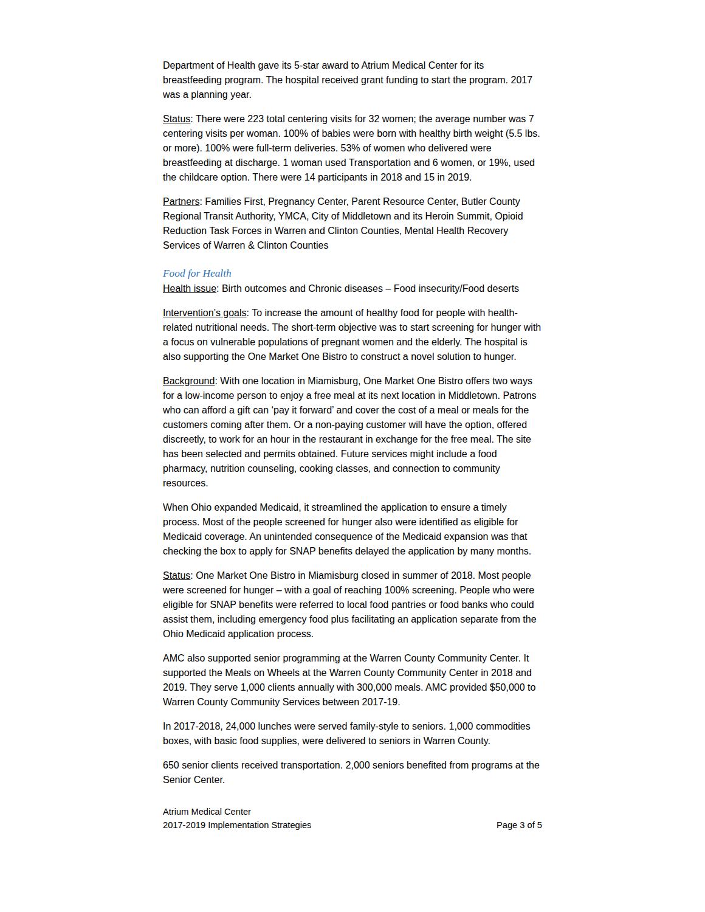Department of Health gave its 5-star award to Atrium Medical Center for its breastfeeding program. The hospital received grant funding to start the program. 2017 was a planning year.
Status: There were 223 total centering visits for 32 women; the average number was 7 centering visits per woman. 100% of babies were born with healthy birth weight (5.5 lbs. or more). 100% were full-term deliveries. 53% of women who delivered were breastfeeding at discharge. 1 woman used Transportation and 6 women, or 19%, used the childcare option. There were 14 participants in 2018 and 15 in 2019.
Partners: Families First, Pregnancy Center, Parent Resource Center, Butler County Regional Transit Authority, YMCA, City of Middletown and its Heroin Summit, Opioid Reduction Task Forces in Warren and Clinton Counties, Mental Health Recovery Services of Warren & Clinton Counties
Food for Health
Health issue: Birth outcomes and Chronic diseases – Food insecurity/Food deserts
Intervention’s goals: To increase the amount of healthy food for people with health-related nutritional needs. The short-term objective was to start screening for hunger with a focus on vulnerable populations of pregnant women and the elderly. The hospital is also supporting the One Market One Bistro to construct a novel solution to hunger.
Background: With one location in Miamisburg, One Market One Bistro offers two ways for a low-income person to enjoy a free meal at its next location in Middletown. Patrons who can afford a gift can ‘pay it forward’ and cover the cost of a meal or meals for the customers coming after them. Or a non-paying customer will have the option, offered discreetly, to work for an hour in the restaurant in exchange for the free meal. The site has been selected and permits obtained. Future services might include a food pharmacy, nutrition counseling, cooking classes, and connection to community resources.
When Ohio expanded Medicaid, it streamlined the application to ensure a timely process. Most of the people screened for hunger also were identified as eligible for Medicaid coverage. An unintended consequence of the Medicaid expansion was that checking the box to apply for SNAP benefits delayed the application by many months.
Status: One Market One Bistro in Miamisburg closed in summer of 2018. Most people were screened for hunger – with a goal of reaching 100% screening. People who were eligible for SNAP benefits were referred to local food pantries or food banks who could assist them, including emergency food plus facilitating an application separate from the Ohio Medicaid application process.
AMC also supported senior programming at the Warren County Community Center. It supported the Meals on Wheels at the Warren County Community Center in 2018 and 2019. They serve 1,000 clients annually with 300,000 meals. AMC provided $50,000 to Warren County Community Services between 2017-19.
In 2017-2018, 24,000 lunches were served family-style to seniors. 1,000 commodities boxes, with basic food supplies, were delivered to seniors in Warren County.
650 senior clients received transportation. 2,000 seniors benefited from programs at the Senior Center.
Atrium Medical Center
2017-2019 Implementation Strategies
Page 3 of 5